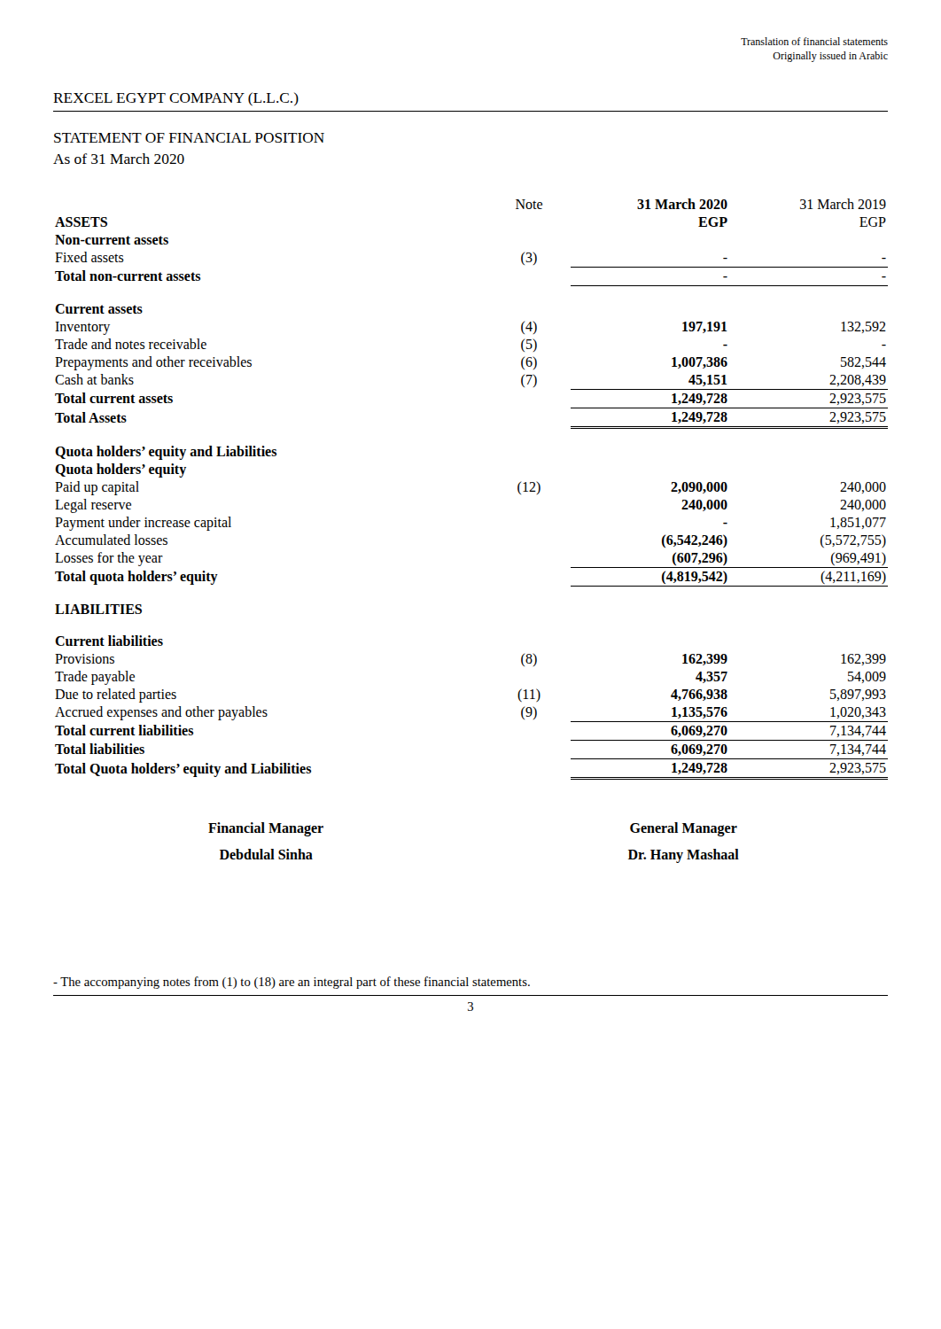Translation of financial statements
Originally issued in Arabic
REXCEL EGYPT COMPANY (L.L.C.)
STATEMENT OF FINANCIAL POSITION
As of 31 March 2020
| | Note | 31 March 2020 | 31 March 2019 |
| ASSETS | | EGP | EGP |
| Non-current assets | | | |
| Fixed assets | (3) | - | - |
| Total non-current assets | | - | - |
| Current assets | | | |
| Inventory | (4) | 197,191 | 132,592 |
| Trade and notes receivable | (5) | - | - |
| Prepayments and other receivables | (6) | 1,007,386 | 582,544 |
| Cash at banks | (7) | 45,151 | 2,208,439 |
| Total current assets | | 1,249,728 | 2,923,575 |
| Total Assets | | 1,249,728 | 2,923,575 |
| Quota holders’ equity and Liabilities | | | |
| Quota holders’ equity | | | |
| Paid up capital | (12) | 2,090,000 | 240,000 |
| Legal reserve | | 240,000 | 240,000 |
| Payment under increase capital | | - | 1,851,077 |
| Accumulated losses | | (6,542,246) | (5,572,755) |
| Losses for the year | | (607,296) | (969,491) |
| Total quota holders’ equity | | (4,819,542) | (4,211,169) |
| LIABILITIES | | | |
| Current liabilities | | | |
| Provisions | (8) | 162,399 | 162,399 |
| Trade payable | | 4,357 | 54,009 |
| Due to related parties | (11) | 4,766,938 | 5,897,993 |
| Accrued expenses and other payables | (9) | 1,135,576 | 1,020,343 |
| Total current liabilities | | 6,069,270 | 7,134,744 |
| Total liabilities | | 6,069,270 | 7,134,744 |
| Total Quota holders’ equity and Liabilities | | 1,249,728 | 2,923,575 |
| Financial Manager | General Manager |
| Debdulal Sinha | Dr. Hany Mashaal |
- The accompanying notes from (1) to (18) are an integral part of these financial statements.
3